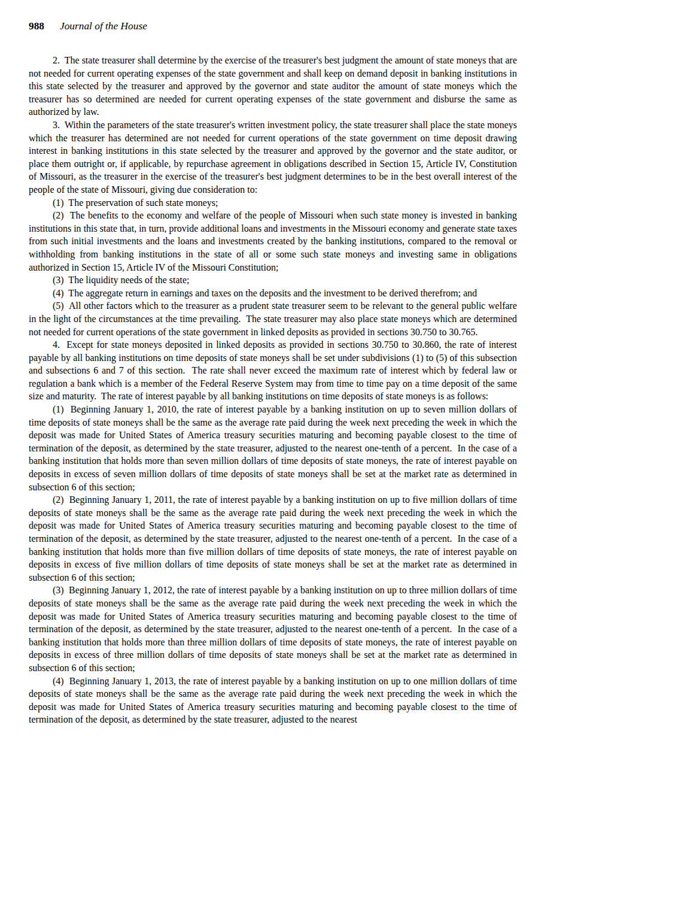988 Journal of the House
2. The state treasurer shall determine by the exercise of the treasurer's best judgment the amount of state moneys that are not needed for current operating expenses of the state government and shall keep on demand deposit in banking institutions in this state selected by the treasurer and approved by the governor and state auditor the amount of state moneys which the treasurer has so determined are needed for current operating expenses of the state government and disburse the same as authorized by law.
3. Within the parameters of the state treasurer's written investment policy, the state treasurer shall place the state moneys which the treasurer has determined are not needed for current operations of the state government on time deposit drawing interest in banking institutions in this state selected by the treasurer and approved by the governor and the state auditor, or place them outright or, if applicable, by repurchase agreement in obligations described in Section 15, Article IV, Constitution of Missouri, as the treasurer in the exercise of the treasurer's best judgment determines to be in the best overall interest of the people of the state of Missouri, giving due consideration to:
(1) The preservation of such state moneys;
(2) The benefits to the economy and welfare of the people of Missouri when such state money is invested in banking institutions in this state that, in turn, provide additional loans and investments in the Missouri economy and generate state taxes from such initial investments and the loans and investments created by the banking institutions, compared to the removal or withholding from banking institutions in the state of all or some such state moneys and investing same in obligations authorized in Section 15, Article IV of the Missouri Constitution;
(3) The liquidity needs of the state;
(4) The aggregate return in earnings and taxes on the deposits and the investment to be derived therefrom; and
(5) All other factors which to the treasurer as a prudent state treasurer seem to be relevant to the general public welfare in the light of the circumstances at the time prevailing. The state treasurer may also place state moneys which are determined not needed for current operations of the state government in linked deposits as provided in sections 30.750 to 30.765.
4. Except for state moneys deposited in linked deposits as provided in sections 30.750 to 30.860, the rate of interest payable by all banking institutions on time deposits of state moneys shall be set under subdivisions (1) to (5) of this subsection and subsections 6 and 7 of this section. The rate shall never exceed the maximum rate of interest which by federal law or regulation a bank which is a member of the Federal Reserve System may from time to time pay on a time deposit of the same size and maturity. The rate of interest payable by all banking institutions on time deposits of state moneys is as follows:
(1) Beginning January 1, 2010, the rate of interest payable by a banking institution on up to seven million dollars of time deposits of state moneys shall be the same as the average rate paid during the week next preceding the week in which the deposit was made for United States of America treasury securities maturing and becoming payable closest to the time of termination of the deposit, as determined by the state treasurer, adjusted to the nearest one-tenth of a percent. In the case of a banking institution that holds more than seven million dollars of time deposits of state moneys, the rate of interest payable on deposits in excess of seven million dollars of time deposits of state moneys shall be set at the market rate as determined in subsection 6 of this section;
(2) Beginning January 1, 2011, the rate of interest payable by a banking institution on up to five million dollars of time deposits of state moneys shall be the same as the average rate paid during the week next preceding the week in which the deposit was made for United States of America treasury securities maturing and becoming payable closest to the time of termination of the deposit, as determined by the state treasurer, adjusted to the nearest one-tenth of a percent. In the case of a banking institution that holds more than five million dollars of time deposits of state moneys, the rate of interest payable on deposits in excess of five million dollars of time deposits of state moneys shall be set at the market rate as determined in subsection 6 of this section;
(3) Beginning January 1, 2012, the rate of interest payable by a banking institution on up to three million dollars of time deposits of state moneys shall be the same as the average rate paid during the week next preceding the week in which the deposit was made for United States of America treasury securities maturing and becoming payable closest to the time of termination of the deposit, as determined by the state treasurer, adjusted to the nearest one-tenth of a percent. In the case of a banking institution that holds more than three million dollars of time deposits of state moneys, the rate of interest payable on deposits in excess of three million dollars of time deposits of state moneys shall be set at the market rate as determined in subsection 6 of this section;
(4) Beginning January 1, 2013, the rate of interest payable by a banking institution on up to one million dollars of time deposits of state moneys shall be the same as the average rate paid during the week next preceding the week in which the deposit was made for United States of America treasury securities maturing and becoming payable closest to the time of termination of the deposit, as determined by the state treasurer, adjusted to the nearest